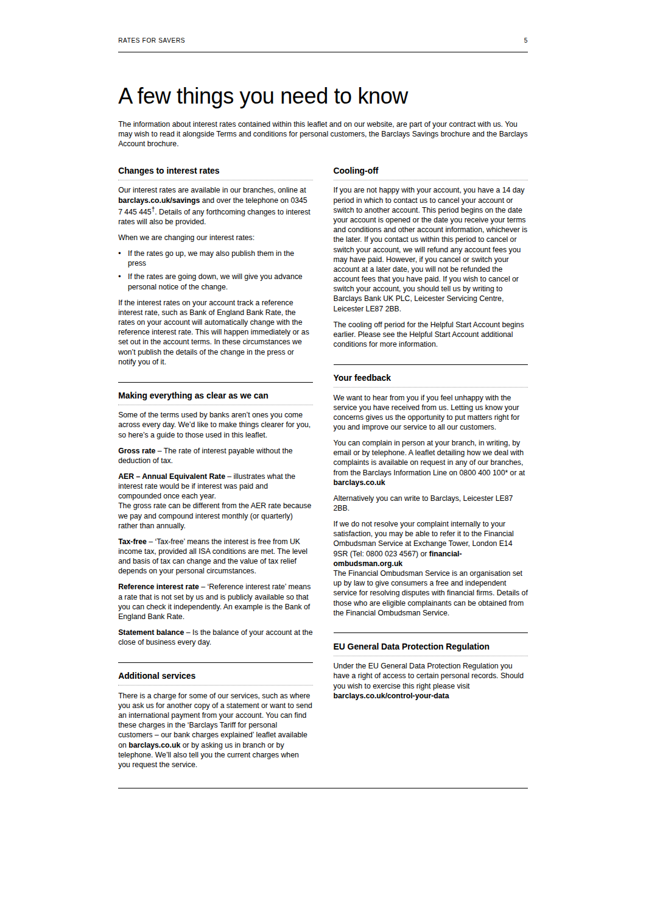Rates for savers 5
A few things you need to know
The information about interest rates contained within this leaflet and on our website, are part of your contract with us. You may wish to read it alongside Terms and conditions for personal customers, the Barclays Savings brochure and the Barclays Account brochure.
Changes to interest rates
Our interest rates are available in our branches, online at barclays.co.uk/savings and over the telephone on 0345 7 445 445†. Details of any forthcoming changes to interest rates will also be provided.
When we are changing our interest rates:
If the rates go up, we may also publish them in the press
If the rates are going down, we will give you advance personal notice of the change.
If the interest rates on your account track a reference interest rate, such as Bank of England Bank Rate, the rates on your account will automatically change with the reference interest rate. This will happen immediately or as set out in the account terms. In these circumstances we won’t publish the details of the change in the press or notify you of it.
Making everything as clear as we can
Some of the terms used by banks aren’t ones you come across every day. We’d like to make things clearer for you, so here’s a guide to those used in this leaflet.
Gross rate – The rate of interest payable without the deduction of tax.
AER – Annual Equivalent Rate – illustrates what the interest rate would be if interest was paid and compounded once each year.
The gross rate can be different from the AER rate because we pay and compound interest monthly (or quarterly) rather than annually.
Tax-free – ‘Tax-free’ means the interest is free from UK income tax, provided all ISA conditions are met. The level and basis of tax can change and the value of tax relief depends on your personal circumstances.
Reference interest rate – ‘Reference interest rate’ means a rate that is not set by us and is publicly available so that you can check it independently. An example is the Bank of England Bank Rate.
Statement balance – Is the balance of your account at the close of business every day.
Additional services
There is a charge for some of our services, such as where you ask us for another copy of a statement or want to send an international payment from your account. You can find these charges in the ‘Barclays Tariff for personal customers – our bank charges explained’ leaflet available on barclays.co.uk or by asking us in branch or by telephone. We’ll also tell you the current charges when you request the service.
Cooling-off
If you are not happy with your account, you have a 14 day period in which to contact us to cancel your account or switch to another account. This period begins on the date your account is opened or the date you receive your terms and conditions and other account information, whichever is the later. If you contact us within this period to cancel or switch your account, we will refund any account fees you may have paid. However, if you cancel or switch your account at a later date, you will not be refunded the account fees that you have paid. If you wish to cancel or switch your account, you should tell us by writing to Barclays Bank UK PLC, Leicester Servicing Centre, Leicester LE87 2BB.
The cooling off period for the Helpful Start Account begins earlier. Please see the Helpful Start Account additional conditions for more information.
Your feedback
We want to hear from you if you feel unhappy with the service you have received from us. Letting us know your concerns gives us the opportunity to put matters right for you and improve our service to all our customers.
You can complain in person at your branch, in writing, by email or by telephone. A leaflet detailing how we deal with complaints is available on request in any of our branches, from the Barclays Information Line on 0800 400 100* or at barclays.co.uk
Alternatively you can write to Barclays, Leicester LE87 2BB.
If we do not resolve your complaint internally to your satisfaction, you may be able to refer it to the Financial Ombudsman Service at Exchange Tower, London E14 9SR (Tel: 0800 023 4567) or financial-ombudsman.org.uk
The Financial Ombudsman Service is an organisation set up by law to give consumers a free and independent service for resolving disputes with financial firms. Details of those who are eligible complainants can be obtained from the Financial Ombudsman Service.
EU General Data Protection Regulation
Under the EU General Data Protection Regulation you have a right of access to certain personal records. Should you wish to exercise this right please visit barclays.co.uk/control-your-data